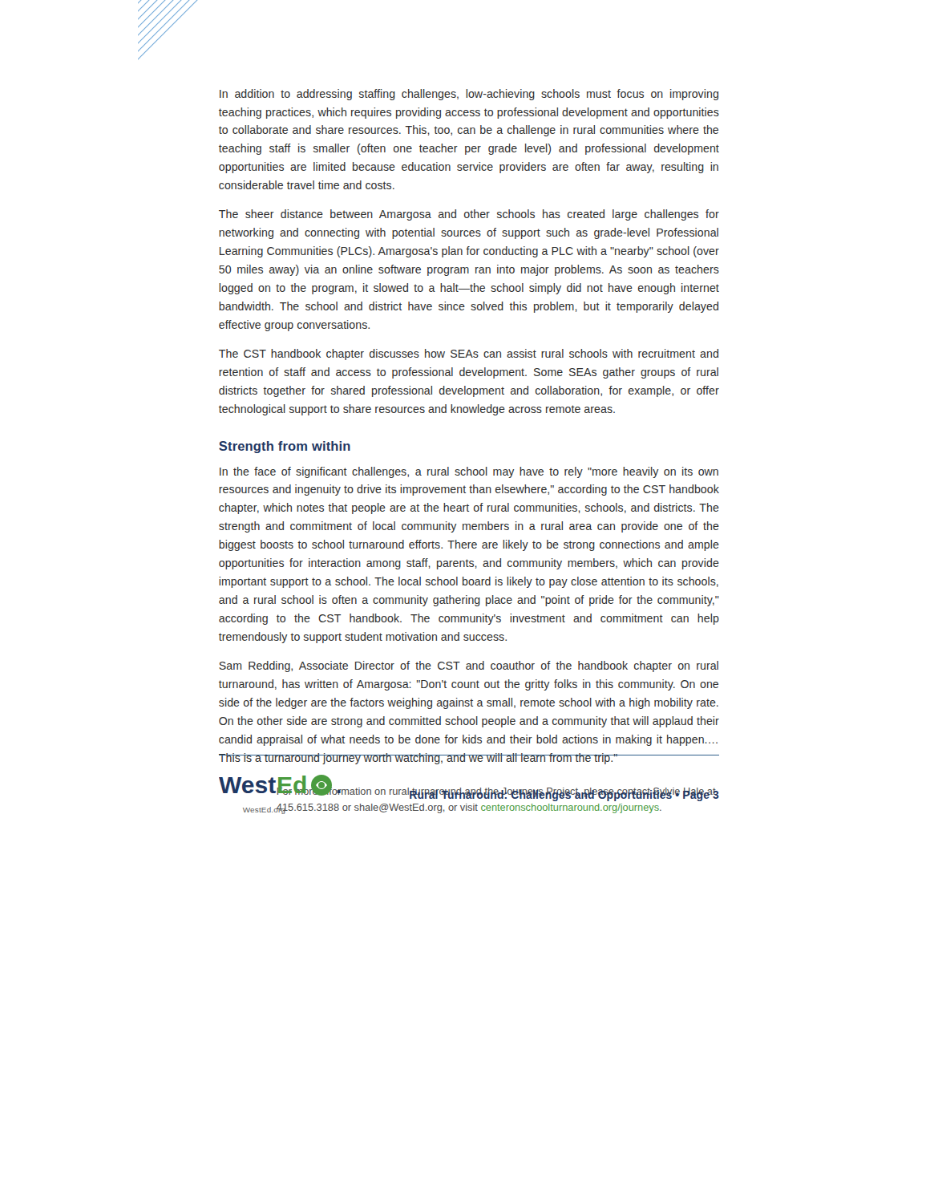In addition to addressing staffing challenges, low-achieving schools must focus on improving teaching practices, which requires providing access to professional development and opportunities to collaborate and share resources. This, too, can be a challenge in rural communities where the teaching staff is smaller (often one teacher per grade level) and professional development opportunities are limited because education service providers are often far away, resulting in considerable travel time and costs.
The sheer distance between Amargosa and other schools has created large challenges for networking and connecting with potential sources of support such as grade-level Professional Learning Communities (PLCs). Amargosa's plan for conducting a PLC with a "nearby" school (over 50 miles away) via an online software program ran into major problems. As soon as teachers logged on to the program, it slowed to a halt—the school simply did not have enough internet bandwidth. The school and district have since solved this problem, but it temporarily delayed effective group conversations.
The CST handbook chapter discusses how SEAs can assist rural schools with recruitment and retention of staff and access to professional development. Some SEAs gather groups of rural districts together for shared professional development and collaboration, for example, or offer technological support to share resources and knowledge across remote areas.
Strength from within
In the face of significant challenges, a rural school may have to rely "more heavily on its own resources and ingenuity to drive its improvement than elsewhere," according to the CST handbook chapter, which notes that people are at the heart of rural communities, schools, and districts. The strength and commitment of local community members in a rural area can provide one of the biggest boosts to school turnaround efforts. There are likely to be strong connections and ample opportunities for interaction among staff, parents, and community members, which can provide important support to a school. The local school board is likely to pay close attention to its schools, and a rural school is often a community gathering place and "point of pride for the community," according to the CST handbook. The community's investment and commitment can help tremendously to support student motivation and success.
Sam Redding, Associate Director of the CST and coauthor of the handbook chapter on rural turnaround, has written of Amargosa: "Don't count out the gritty folks in this community. On one side of the ledger are the factors weighing against a small, remote school with a high mobility rate. On the other side are strong and committed school people and a community that will applaud their candid appraisal of what needs to be done for kids and their bold actions in making it happen.… This is a turnaround journey worth watching, and we will all learn from the trip."
For more information on rural turnaround and the Journeys Project, please contact Sylvie Hale at
415.615.3188 or shale@WestEd.org, or visit centeronschoolturnaround.org/journeys.
West Ed .
WestEd.org
Rural Turnaround: Challenges and Opportunities • Page 3